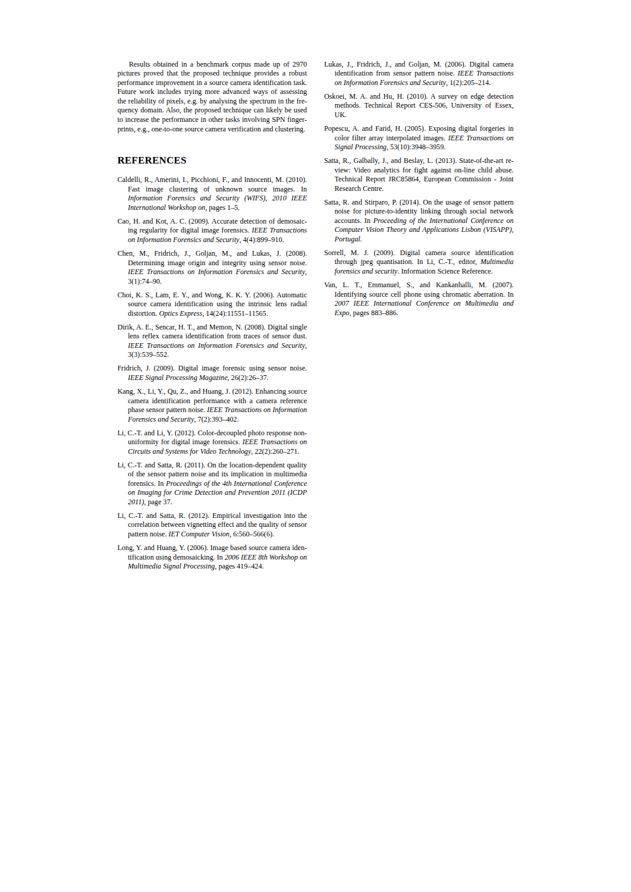Results obtained in a benchmark corpus made up of 2970 pictures proved that the proposed technique provides a robust performance improvement in a source camera identification task. Future work includes trying more advanced ways of assessing the reliability of pixels, e.g. by analysing the spectrum in the frequency domain. Also, the proposed technique can likely be used to increase the performance in other tasks involving SPN fingerprints, e.g., one-to-one source camera verification and clustering.
REFERENCES
Caldelli, R., Amerini, I., Picchioni, F., and Innocenti, M. (2010). Fast image clustering of unknown source images. In Information Forensics and Security (WIFS), 2010 IEEE International Workshop on, pages 1–5.
Cao, H. and Kot, A. C. (2009). Accurate detection of demosaicing regularity for digital image forensics. IEEE Transactions on Information Forensics and Security, 4(4):899–910.
Chen, M., Fridrich, J., Goljan, M., and Lukas, J. (2008). Determining image origin and integrity using sensor noise. IEEE Transactions on Information Forensics and Security, 3(1):74–90.
Choi, K. S., Lam, E. Y., and Wong, K. K. Y. (2006). Automatic source camera identification using the intrinsic lens radial distortion. Optics Express, 14(24):11551–11565.
Dirik, A. E., Sencar, H. T., and Memon, N. (2008). Digital single lens reflex camera identification from traces of sensor dust. IEEE Transactions on Information Forensics and Security, 3(3):539–552.
Fridrich, J. (2009). Digital image forensic using sensor noise. IEEE Signal Processing Magazine, 26(2):26–37.
Kang, X., Li, Y., Qu, Z., and Huang, J. (2012). Enhancing source camera identification performance with a camera reference phase sensor pattern noise. IEEE Transactions on Information Forensics and Security, 7(2):393–402.
Li, C.-T. and Li, Y. (2012). Color-decoupled photo response non-uniformity for digital image forensics. IEEE Transactions on Circuits and Systems for Video Technology, 22(2):260–271.
Li, C.-T. and Satta, R. (2011). On the location-dependent quality of the sensor pattern noise and its implication in multimedia forensics. In Proceedings of the 4th International Conference on Imaging for Crime Detection and Prevention 2011 (ICDP 2011), page 37.
Li, C.-T. and Satta, R. (2012). Empirical investigation into the correlation between vignetting effect and the quality of sensor pattern noise. IET Computer Vision, 6:560–566(6).
Long, Y. and Huang, Y. (2006). Image based source camera identification using demosaicking. In 2006 IEEE 8th Workshop on Multimedia Signal Processing, pages 419–424.
Lukas, J., Fridrich, J., and Goljan, M. (2006). Digital camera identification from sensor pattern noise. IEEE Transactions on Information Forensics and Security, 1(2):205–214.
Oskoei, M. A. and Hu, H. (2010). A survey on edge detection methods. Technical Report CES-506, University of Essex, UK.
Popescu, A. and Farid, H. (2005). Exposing digital forgeries in color filter array interpolated images. IEEE Transactions on Signal Processing, 53(10):3948–3959.
Satta, R., Galbally, J., and Beslay, L. (2013). State-of-the-art review: Video analytics for fight against on-line child abuse. Technical Report JRC85864, European Commission - Joint Research Centre.
Satta, R. and Stirparo, P. (2014). On the usage of sensor pattern noise for picture-to-identity linking through social network accounts. In Proceeding of the International Conference on Computer Vision Theory and Applications Lisbon (VISAPP), Portugal.
Sorrell, M. J. (2009). Digital camera source identification through jpeg quantisation. In Li, C.-T., editor, Multimedia forensics and security. Information Science Reference.
Van, L. T., Emmanuel, S., and Kankanhalli, M. (2007). Identifying source cell phone using chromatic aberration. In 2007 IEEE International Conference on Multimedia and Expo, pages 883–886.